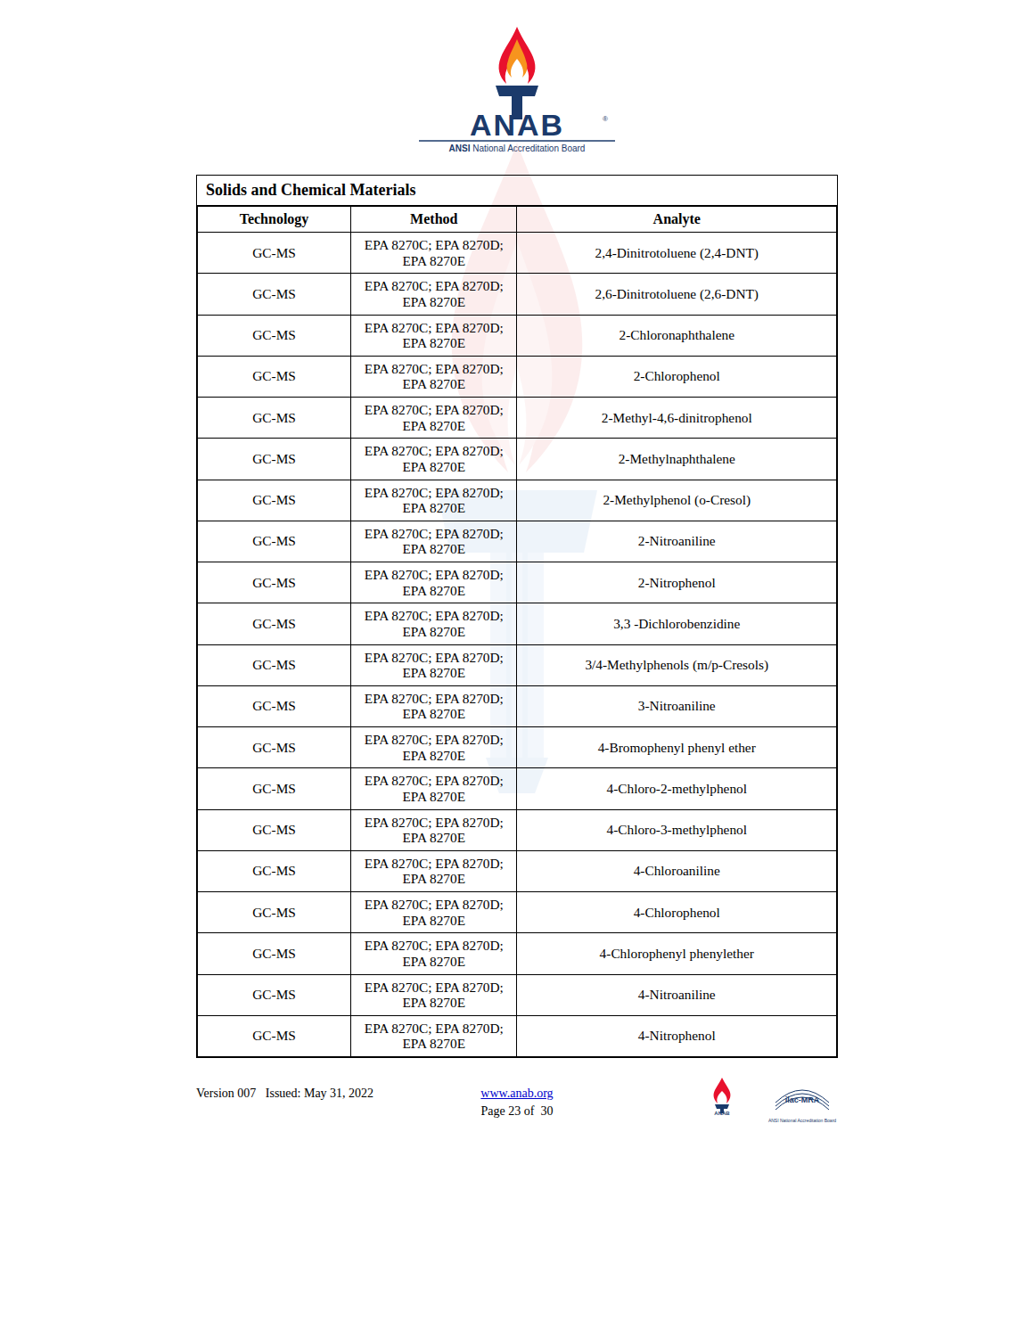ANAB ® ANSI National Accreditation Board
Solids and Chemical Materials
| Technology | Method | Analyte |
| --- | --- | --- |
| GC-MS | EPA 8270C; EPA 8270D; EPA 8270E | 2,4-Dinitrotoluene (2,4-DNT) |
| GC-MS | EPA 8270C; EPA 8270D; EPA 8270E | 2,6-Dinitrotoluene (2,6-DNT) |
| GC-MS | EPA 8270C; EPA 8270D; EPA 8270E | 2-Chloronaphthalene |
| GC-MS | EPA 8270C; EPA 8270D; EPA 8270E | 2-Chlorophenol |
| GC-MS | EPA 8270C; EPA 8270D; EPA 8270E | 2-Methyl-4,6-dinitrophenol |
| GC-MS | EPA 8270C; EPA 8270D; EPA 8270E | 2-Methylnaphthalene |
| GC-MS | EPA 8270C; EPA 8270D; EPA 8270E | 2-Methylphenol (o-Cresol) |
| GC-MS | EPA 8270C; EPA 8270D; EPA 8270E | 2-Nitroaniline |
| GC-MS | EPA 8270C; EPA 8270D; EPA 8270E | 2-Nitrophenol |
| GC-MS | EPA 8270C; EPA 8270D; EPA 8270E | 3,3 -Dichlorobenzidine |
| GC-MS | EPA 8270C; EPA 8270D; EPA 8270E | 3/4-Methylphenols (m/p-Cresols) |
| GC-MS | EPA 8270C; EPA 8270D; EPA 8270E | 3-Nitroaniline |
| GC-MS | EPA 8270C; EPA 8270D; EPA 8270E | 4-Bromophenyl phenyl ether |
| GC-MS | EPA 8270C; EPA 8270D; EPA 8270E | 4-Chloro-2-methylphenol |
| GC-MS | EPA 8270C; EPA 8270D; EPA 8270E | 4-Chloro-3-methylphenol |
| GC-MS | EPA 8270C; EPA 8270D; EPA 8270E | 4-Chloroaniline |
| GC-MS | EPA 8270C; EPA 8270D; EPA 8270E | 4-Chlorophenol |
| GC-MS | EPA 8270C; EPA 8270D; EPA 8270E | 4-Chlorophenyl phenylether |
| GC-MS | EPA 8270C; EPA 8270D; EPA 8270E | 4-Nitroaniline |
| GC-MS | EPA 8270C; EPA 8270D; EPA 8270E | 4-Nitrophenol |
Version 007 Issued: May 31, 2022
www.anab.org
ANAB ilac-MRA ANSI National Accreditation Board
Page 23 of 30